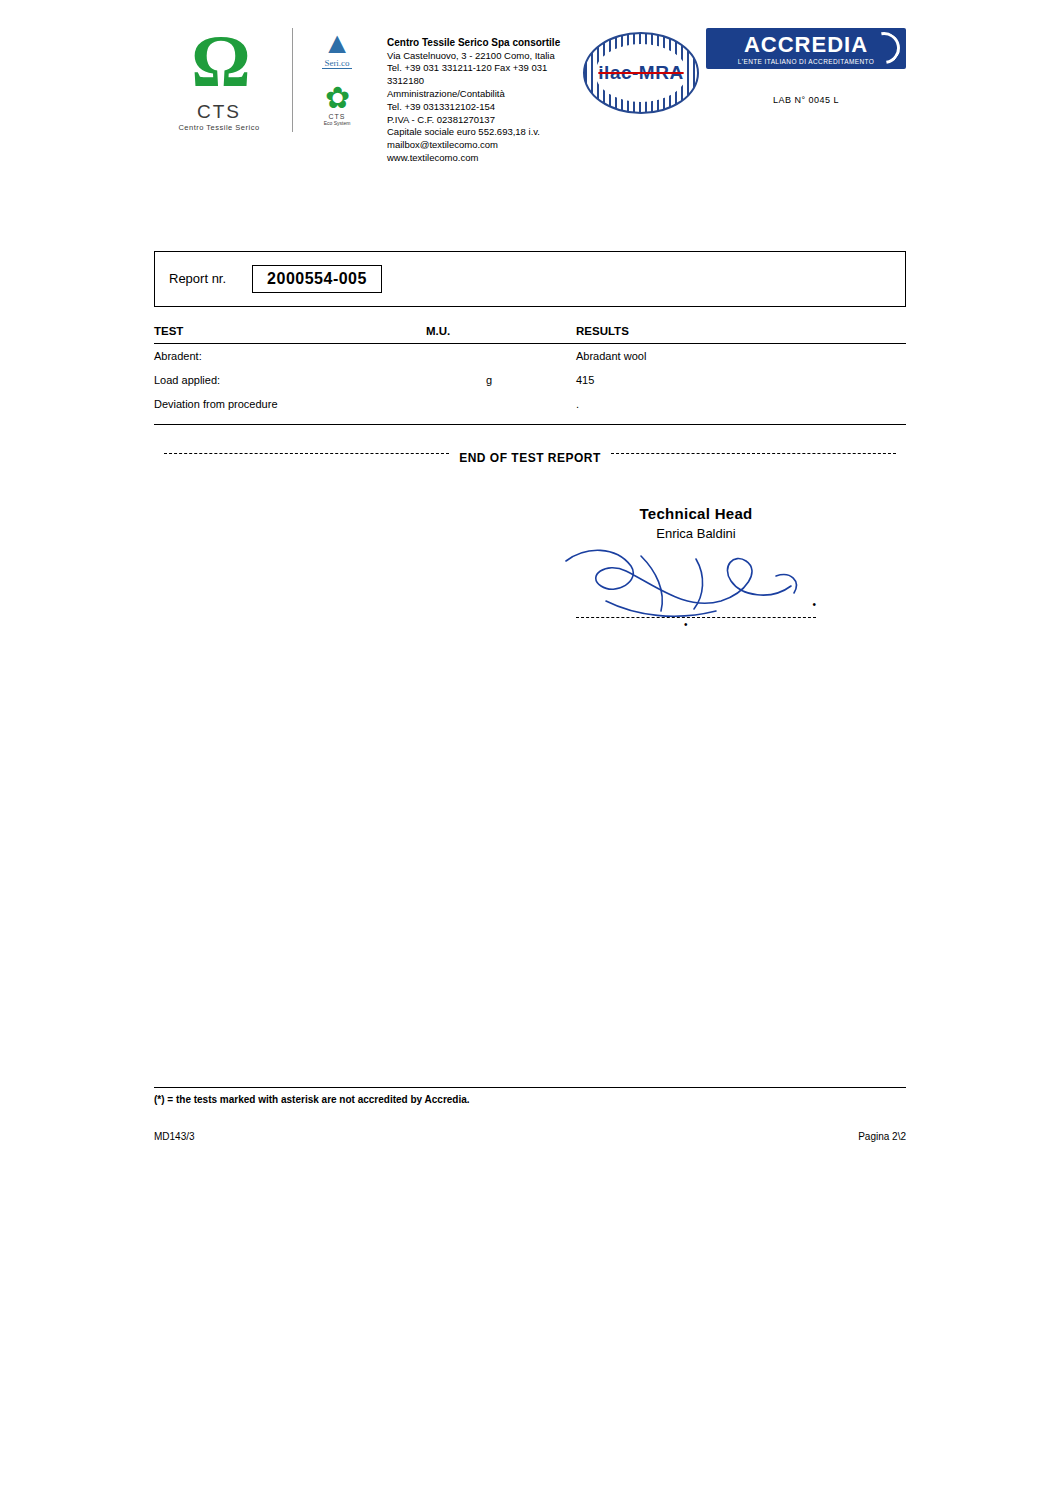Ω
CTS
Centro Tessile Serico
▲
Seri.co
✿
CTS
Eco System
Centro Tessile Serico Spa consortile
Via Castelnuovo, 3 - 22100 Como, Italia
Tel. +39 031 331211-120 Fax +39 031 3312180
Amministrazione/Contabilità
Tel. +39 0313312102-154
P.IVA - C.F. 02381270137
Capitale sociale euro 552.693,18 i.v.
mailbox@textilecomo.com
www.textilecomo.com
ilac-MRA
ACCREDIA
L'ENTE ITALIANO DI ACCREDITAMENTO
LAB N° 0045 L
Report nr.
2000554-005
| TEST | M.U. | RESULTS |
| --- | --- | --- |
| Abradent: | | Abradant wool |
| Load applied: | g | 415 |
| Deviation from procedure | | . |
END OF TEST REPORT
Technical Head
Enrica Baldini
• •
(*) = the tests marked with asterisk are not accredited by Accredia.
MD143/3
Pagina 2\2